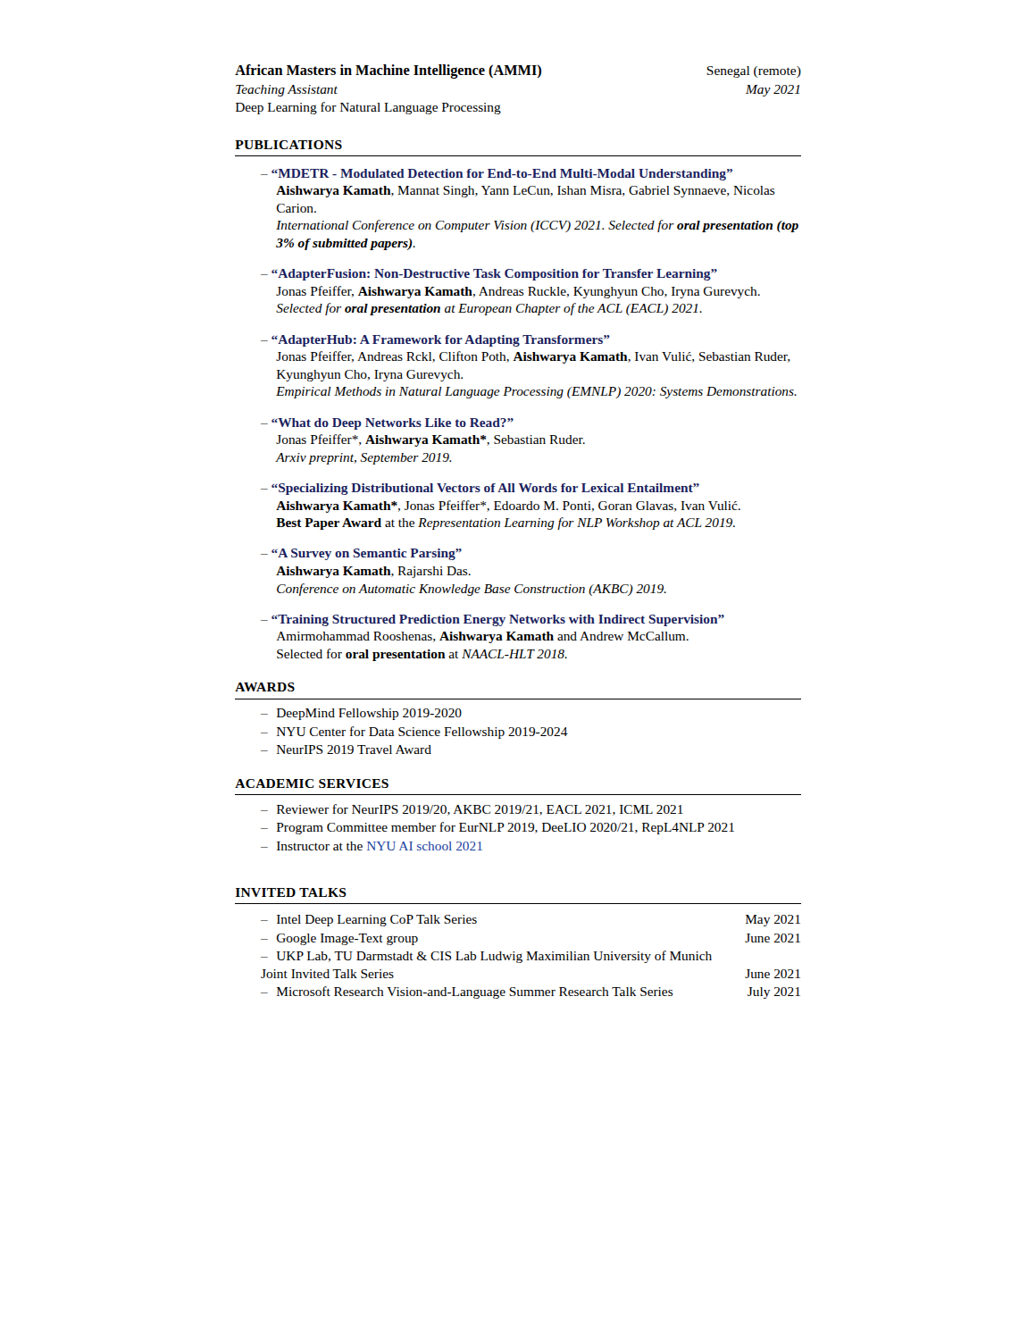African Masters in Machine Intelligence (AMMI)
Senegal (remote)
Teaching Assistant
May 2021
Deep Learning for Natural Language Processing
PUBLICATIONS
– “MDETR - Modulated Detection for End-to-End Multi-Modal Understanding”
Aishwarya Kamath, Mannat Singh, Yann LeCun, Ishan Misra, Gabriel Synnaeve, Nicolas Carion.
International Conference on Computer Vision (ICCV) 2021. Selected for oral presentation (top 3% of submitted papers).
– “AdapterFusion: Non-Destructive Task Composition for Transfer Learning”
Jonas Pfeiffer, Aishwarya Kamath, Andreas Ruckle, Kyunghyun Cho, Iryna Gurevych.
Selected for oral presentation at European Chapter of the ACL (EACL) 2021.
– “AdapterHub: A Framework for Adapting Transformers”
Jonas Pfeiffer, Andreas Rckl, Clifton Poth, Aishwarya Kamath, Ivan Vulić, Sebastian Ruder, Kyunghyun Cho, Iryna Gurevych.
Empirical Methods in Natural Language Processing (EMNLP) 2020: Systems Demonstrations.
– “What do Deep Networks Like to Read?”
Jonas Pfeiffer*, Aishwarya Kamath*, Sebastian Ruder.
Arxiv preprint, September 2019.
– “Specializing Distributional Vectors of All Words for Lexical Entailment”
Aishwarya Kamath*, Jonas Pfeiffer*, Edoardo M. Ponti, Goran Glavas, Ivan Vulić.
Best Paper Award at the Representation Learning for NLP Workshop at ACL 2019.
– “A Survey on Semantic Parsing”
Aishwarya Kamath, Rajarshi Das.
Conference on Automatic Knowledge Base Construction (AKBC) 2019.
– “Training Structured Prediction Energy Networks with Indirect Supervision”
Amirmohammad Rooshenas, Aishwarya Kamath and Andrew McCallum.
Selected for oral presentation at NAACL-HLT 2018.
AWARDS
DeepMind Fellowship 2019-2020
NYU Center for Data Science Fellowship 2019-2024
NeurIPS 2019 Travel Award
ACADEMIC SERVICES
Reviewer for NeurIPS 2019/20, AKBC 2019/21, EACL 2021, ICML 2021
Program Committee member for EurNLP 2019, DeeLIO 2020/21, RepL4NLP 2021
Instructor at the NYU AI school 2021
INVITED TALKS
Intel Deep Learning CoP Talk Series
May 2021
Google Image-Text group
June 2021
UKP Lab, TU Darmstadt & CIS Lab Ludwig Maximilian University of Munich
Joint Invited Talk Series
June 2021
Microsoft Research Vision-and-Language Summer Research Talk Series
July 2021